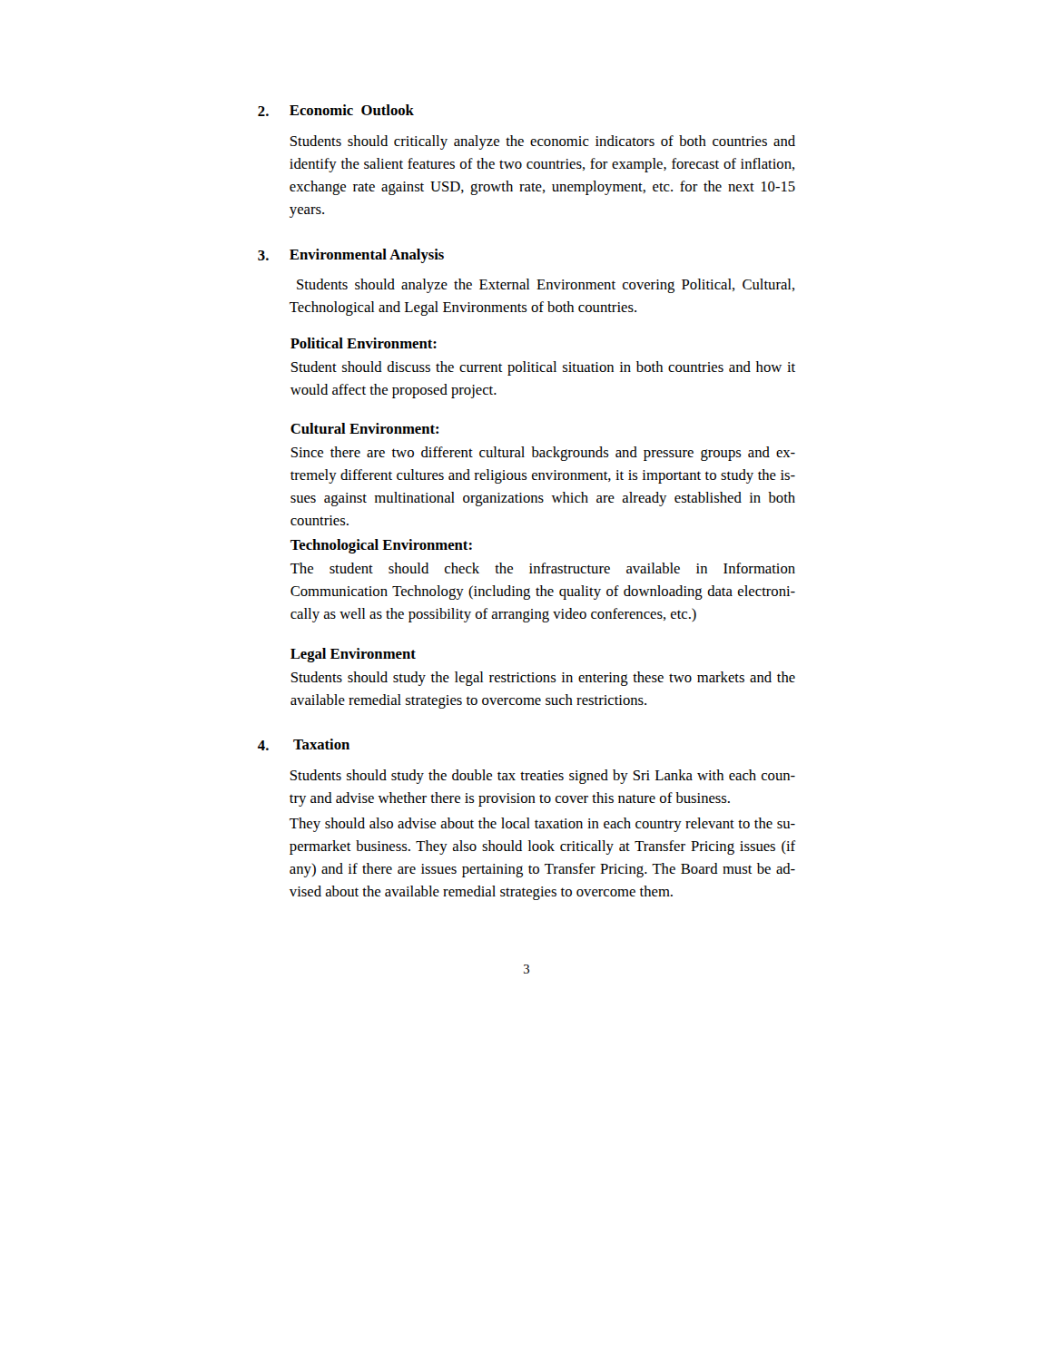2.
Economic Outlook
Students should critically analyze the economic indicators of both countries and identify the salient features of the two countries, for example, forecast of inflation, exchange rate against USD, growth rate, unemployment, etc. for the next 10-15 years.
3.
Environmental Analysis
Students should analyze the External Environment covering Political, Cultural, Technological and Legal Environments of both countries.
Political Environment:
Student should discuss the current political situation in both countries and how it would affect the proposed project.
Cultural Environment:
Since there are two different cultural backgrounds and pressure groups and extremely different cultures and religious environment, it is important to study the issues against multinational organizations which are already established in both countries.
Technological Environment:
The student should check the infrastructure available in Information Communication Technology (including the quality of downloading data electronically as well as the possibility of arranging video conferences, etc.)
Legal Environment
Students should study the legal restrictions in entering these two markets and the available remedial strategies to overcome such restrictions.
4.
Taxation
Students should study the double tax treaties signed by Sri Lanka with each country and advise whether there is provision to cover this nature of business.
They should also advise about the local taxation in each country relevant to the supermarket business. They also should look critically at Transfer Pricing issues (if any) and if there are issues pertaining to Transfer Pricing. The Board must be advised about the available remedial strategies to overcome them.
3